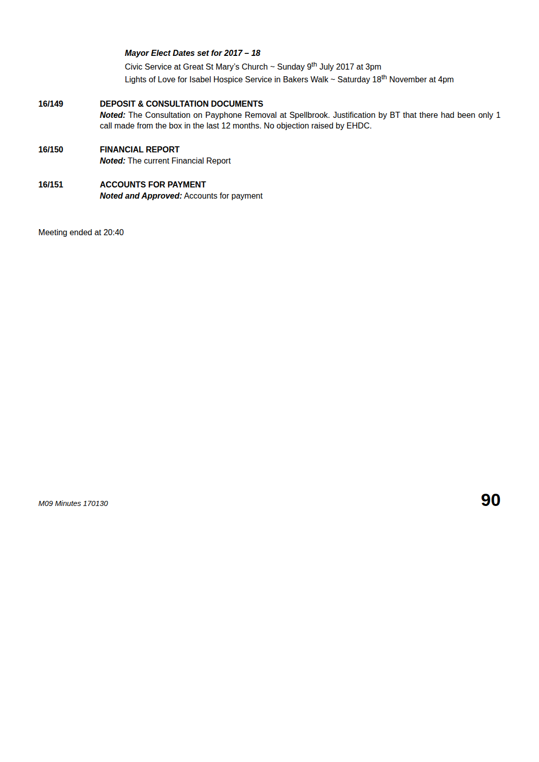Mayor Elect Dates set for 2017 – 18
Civic Service at Great St Mary’s Church ~ Sunday 9th July 2017 at 3pm
Lights of Love for Isabel Hospice Service in Bakers Walk ~ Saturday 18th November at 4pm
16/149
DEPOSIT & CONSULTATION DOCUMENTS
Noted: The Consultation on Payphone Removal at Spellbrook. Justification by BT that there had been only 1 call made from the box in the last 12 months. No objection raised by EHDC.
16/150
FINANCIAL REPORT
Noted: The current Financial Report
16/151
ACCOUNTS FOR PAYMENT
Noted and Approved: Accounts for payment
Meeting ended at 20:40
M09 Minutes 170130
90